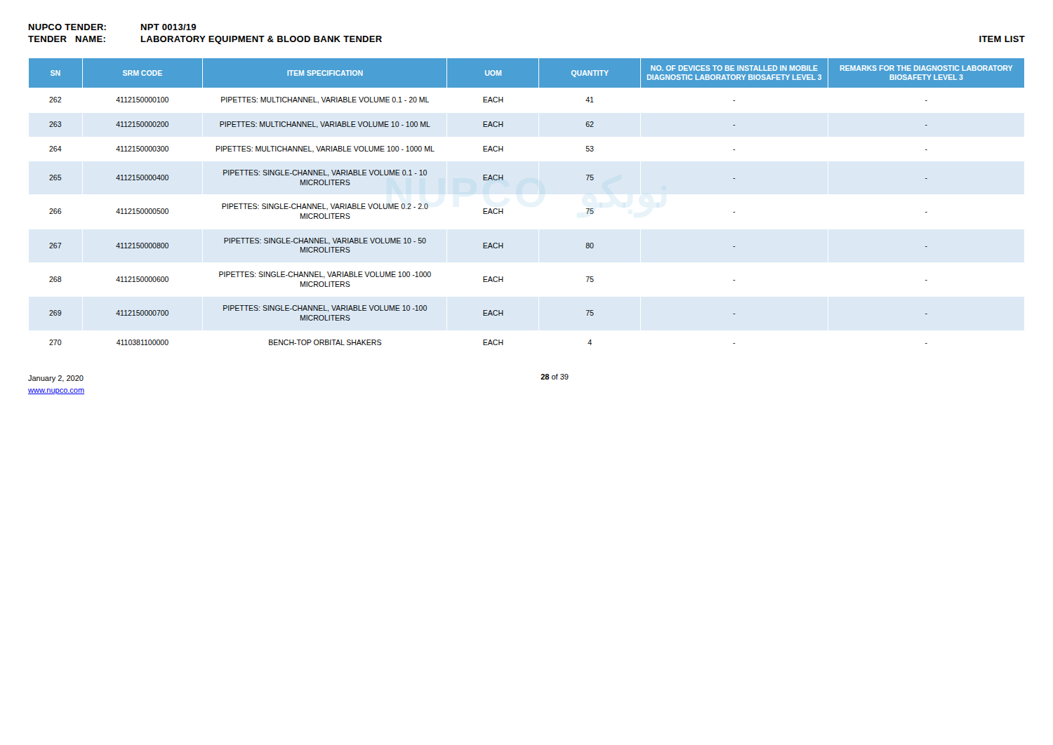| NUPCO TENDER: | NPT 0013/19 | |
| TENDER NAME: | LABORATORY EQUIPMENT & BLOOD BANK TENDER | ITEM LIST |
| SN | SRM CODE | ITEM SPECIFICATION | UOM | QUANTITY | NO. OF DEVICES TO BE INSTALLED IN MOBILE DIAGNOSTIC LABORATORY BIOSAFETY LEVEL 3 | REMARKS FOR THE DIAGNOSTIC LABORATORY BIOSAFETY LEVEL 3 |
| --- | --- | --- | --- | --- | --- | --- |
| 262 | 4112150000100 | PIPETTES: MULTICHANNEL, VARIABLE VOLUME 0.1 - 20 ML | EACH | 41 | - | - |
| 263 | 4112150000200 | PIPETTES: MULTICHANNEL, VARIABLE VOLUME 10 - 100 ML | EACH | 62 | - | - |
| 264 | 4112150000300 | PIPETTES: MULTICHANNEL, VARIABLE VOLUME 100 - 1000 ML | EACH | 53 | - | - |
| 265 | 4112150000400 | PIPETTES: SINGLE-CHANNEL, VARIABLE VOLUME 0.1 - 10 MICROLITERS | EACH | 75 | - | - |
| 266 | 4112150000500 | PIPETTES: SINGLE-CHANNEL, VARIABLE VOLUME 0.2 - 2.0 MICROLITERS | EACH | 75 | - | - |
| 267 | 4112150000800 | PIPETTES: SINGLE-CHANNEL, VARIABLE VOLUME 10 - 50 MICROLITERS | EACH | 80 | - | - |
| 268 | 4112150000600 | PIPETTES: SINGLE-CHANNEL, VARIABLE VOLUME 100 -1000 MICROLITERS | EACH | 75 | - | - |
| 269 | 4112150000700 | PIPETTES: SINGLE-CHANNEL, VARIABLE VOLUME 10 -100 MICROLITERS | EACH | 75 | - | - |
| 270 | 4110381100000 | BENCH-TOP ORBITAL SHAKERS | EACH | 4 | - | - |
NUPCO نوبكو
January 2, 2020
www.nupco.com
28 of 39